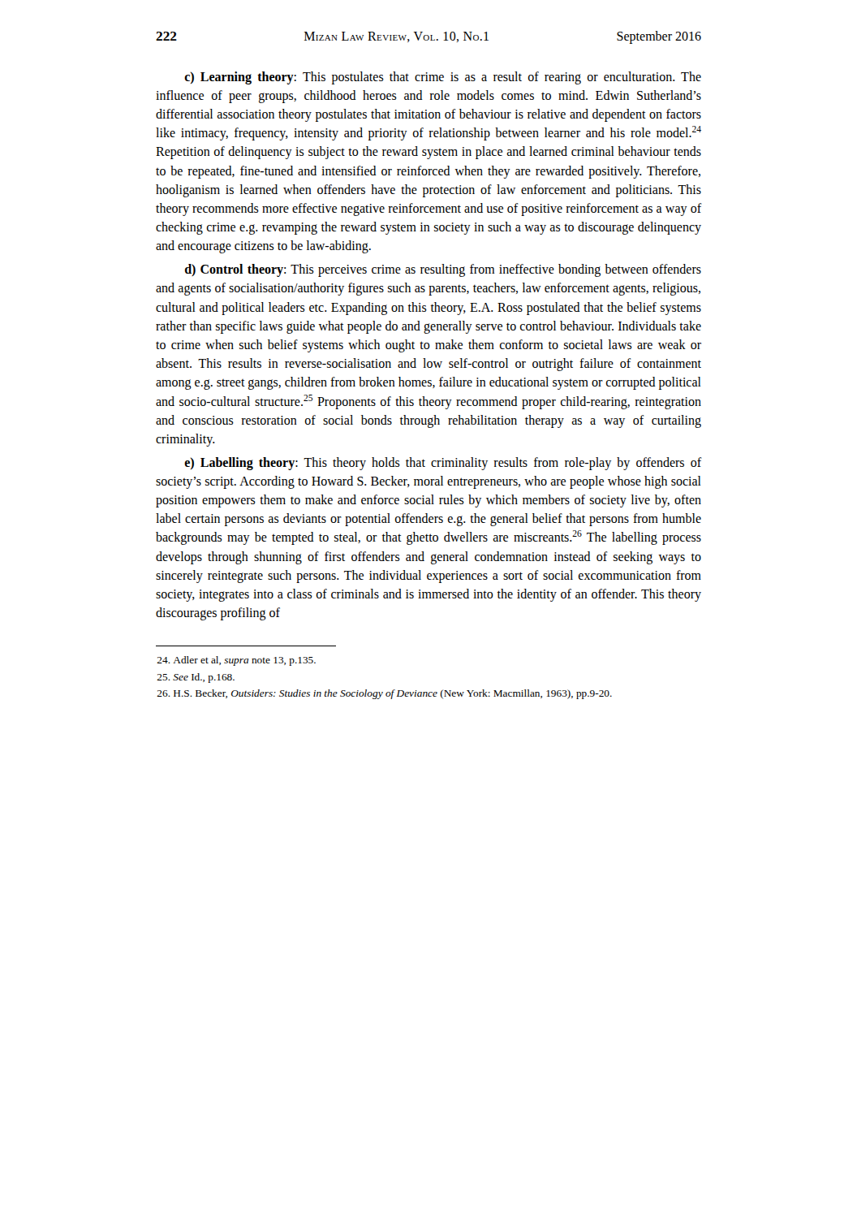222 Mizan Law Review, Vol. 10, No.1 September 2016
c) Learning theory: This postulates that crime is as a result of rearing or enculturation. The influence of peer groups, childhood heroes and role models comes to mind. Edwin Sutherland’s differential association theory postulates that imitation of behaviour is relative and dependent on factors like intimacy, frequency, intensity and priority of relationship between learner and his role model.24 Repetition of delinquency is subject to the reward system in place and learned criminal behaviour tends to be repeated, fine-tuned and intensified or reinforced when they are rewarded positively. Therefore, hooliganism is learned when offenders have the protection of law enforcement and politicians. This theory recommends more effective negative reinforcement and use of positive reinforcement as a way of checking crime e.g. revamping the reward system in society in such a way as to discourage delinquency and encourage citizens to be law-abiding.
d) Control theory: This perceives crime as resulting from ineffective bonding between offenders and agents of socialisation/authority figures such as parents, teachers, law enforcement agents, religious, cultural and political leaders etc. Expanding on this theory, E.A. Ross postulated that the belief systems rather than specific laws guide what people do and generally serve to control behaviour. Individuals take to crime when such belief systems which ought to make them conform to societal laws are weak or absent. This results in reverse-socialisation and low self-control or outright failure of containment among e.g. street gangs, children from broken homes, failure in educational system or corrupted political and socio-cultural structure.25 Proponents of this theory recommend proper child-rearing, reintegration and conscious restoration of social bonds through rehabilitation therapy as a way of curtailing criminality.
e) Labelling theory: This theory holds that criminality results from role-play by offenders of society’s script. According to Howard S. Becker, moral entrepreneurs, who are people whose high social position empowers them to make and enforce social rules by which members of society live by, often label certain persons as deviants or potential offenders e.g. the general belief that persons from humble backgrounds may be tempted to steal, or that ghetto dwellers are miscreants.26 The labelling process develops through shunning of first offenders and general condemnation instead of seeking ways to sincerely reintegrate such persons. The individual experiences a sort of social excommunication from society, integrates into a class of criminals and is immersed into the identity of an offender. This theory discourages profiling of
Adler et al, supra note 13, p.135.
See Id., p.168.
H.S. Becker, Outsiders: Studies in the Sociology of Deviance (New York: Macmillan, 1963), pp.9-20.